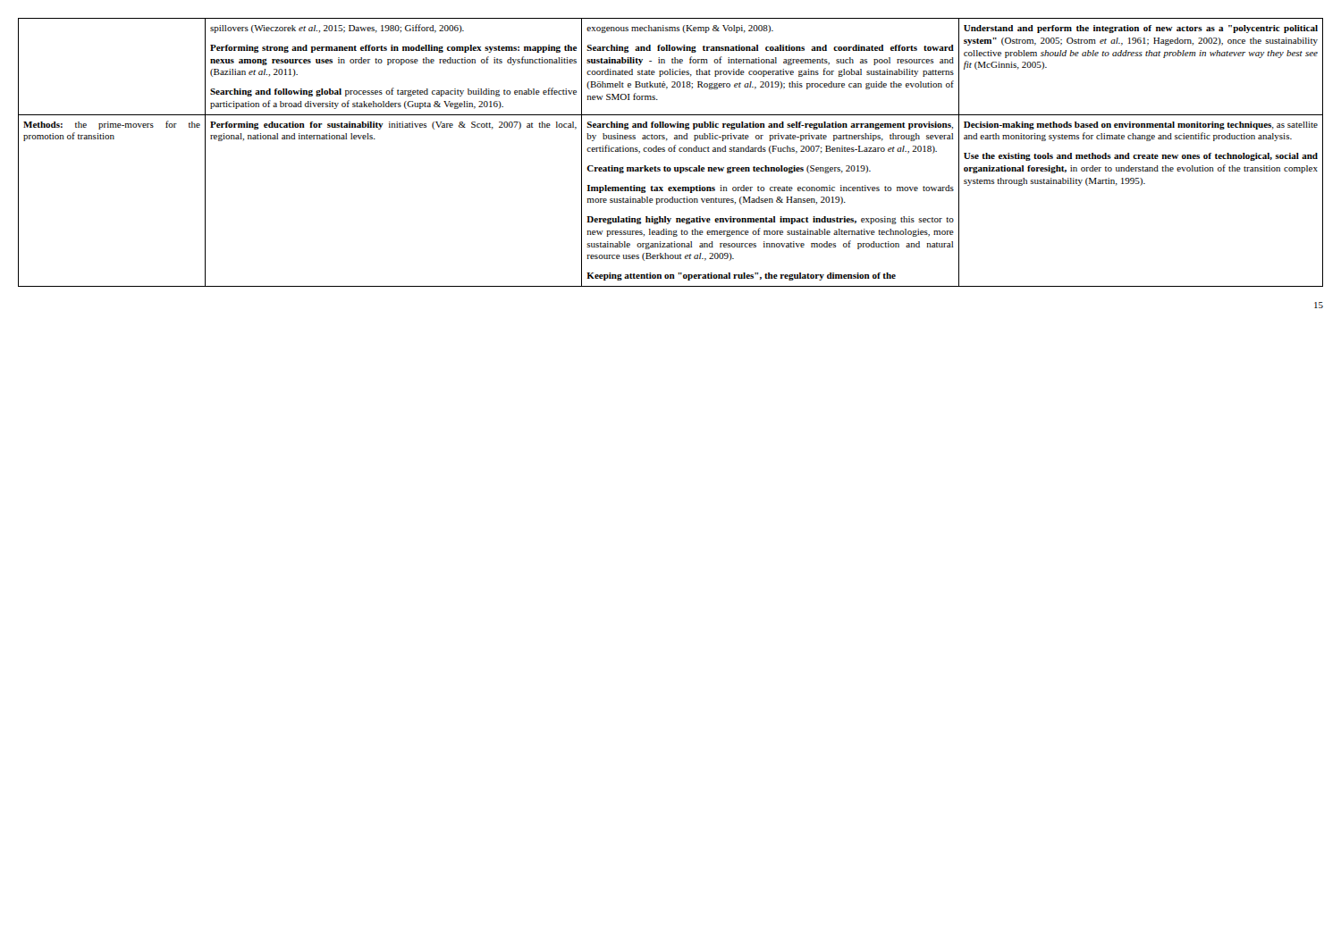| | spillovers (Wieczorek et al., 2015; Dawes, 1980; Gifford, 2006). Performing strong and permanent efforts in modelling complex systems: mapping the nexus among resources uses in order to propose the reduction of its dysfunctionalities (Bazilian et al., 2011). Searching and following global processes of targeted capacity building to enable effective participation of a broad diversity of stakeholders (Gupta & Vegelin, 2016). | exogenous mechanisms (Kemp & Volpi, 2008). Searching and following transnational coalitions and coordinated efforts toward sustainability - in the form of international agreements, such as pool resources and coordinated state policies, that provide cooperative gains for global sustainability patterns (Böhmelt e Butkutė, 2018; Roggero et al., 2019); this procedure can guide the evolution of new SMOI forms. | Understand and perform the integration of new actors as a "polycentric political system" (Ostrom, 2005; Ostrom et al., 1961; Hagedorn, 2002), once the sustainability collective problem should be able to address that problem in whatever way they best see fit (McGinnis, 2005). |
| Methods: the prime-movers for the promotion of transition | Performing education for sustainability initiatives (Vare & Scott, 2007) at the local, regional, national and international levels. | Searching and following public regulation and self-regulation arrangement provisions , by business actors, and public-private or private-private partnerships, through several certifications, codes of conduct and standards (Fuchs, 2007; Benites-Lazaro et al., 2018). Creating markets to upscale new green technologies (Sengers, 2019). Implementing tax exemptions in order to create economic incentives to move towards more sustainable production ventures, (Madsen & Hansen, 2019). Deregulating highly negative environmental impact industries, exposing this sector to new pressures, leading to the emergence of more sustainable alternative technologies, more sustainable organizational and resources innovative modes of production and natural resource uses (Berkhout et al., 2009). Keeping attention on "operational rules", the regulatory dimension of the | Decision-making methods based on environmental monitoring techniques , as satellite and earth monitoring systems for climate change and scientific production analysis. Use the existing tools and methods and create new ones of technological, social and organizational foresight, in order to understand the evolution of the transition complex systems through sustainability (Martin, 1995). |
15